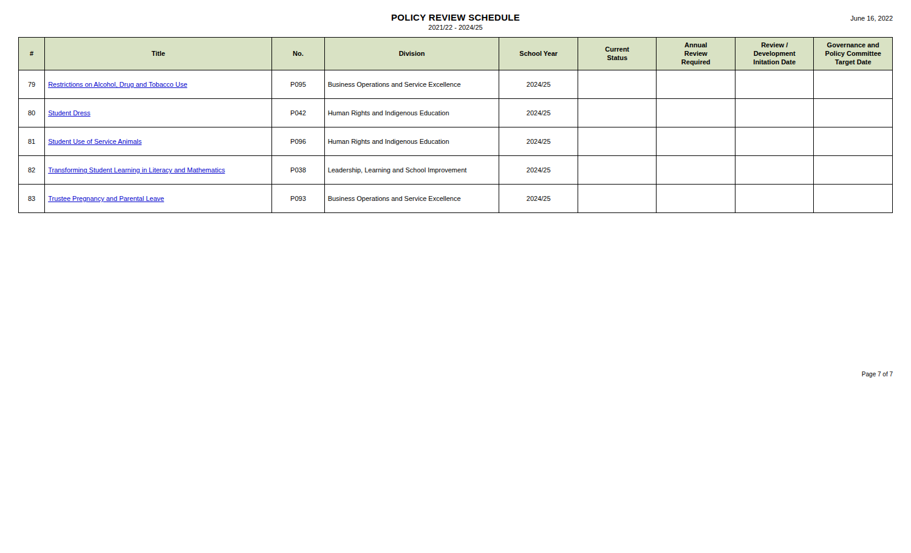June 16, 2022
POLICY REVIEW SCHEDULE
2021/22 - 2024/25
| # | Title | No. | Division | School Year | Current Status | Annual Review Required | Review / Development Initation Date | Governance and Policy Committee Target Date |
| --- | --- | --- | --- | --- | --- | --- | --- | --- |
| 79 | Restrictions on Alcohol, Drug and Tobacco Use | P095 | Business Operations and Service Excellence | 2024/25 | | | | |
| 80 | Student Dress | P042 | Human Rights and Indigenous Education | 2024/25 | | | | |
| 81 | Student Use of Service Animals | P096 | Human Rights and Indigenous Education | 2024/25 | | | | |
| 82 | Transforming Student Learning in Literacy and Mathematics | P038 | Leadership, Learning and School Improvement | 2024/25 | | | | |
| 83 | Trustee Pregnancy and Parental Leave | P093 | Business Operations and Service Excellence | 2024/25 | | | | |
Page 7 of 7